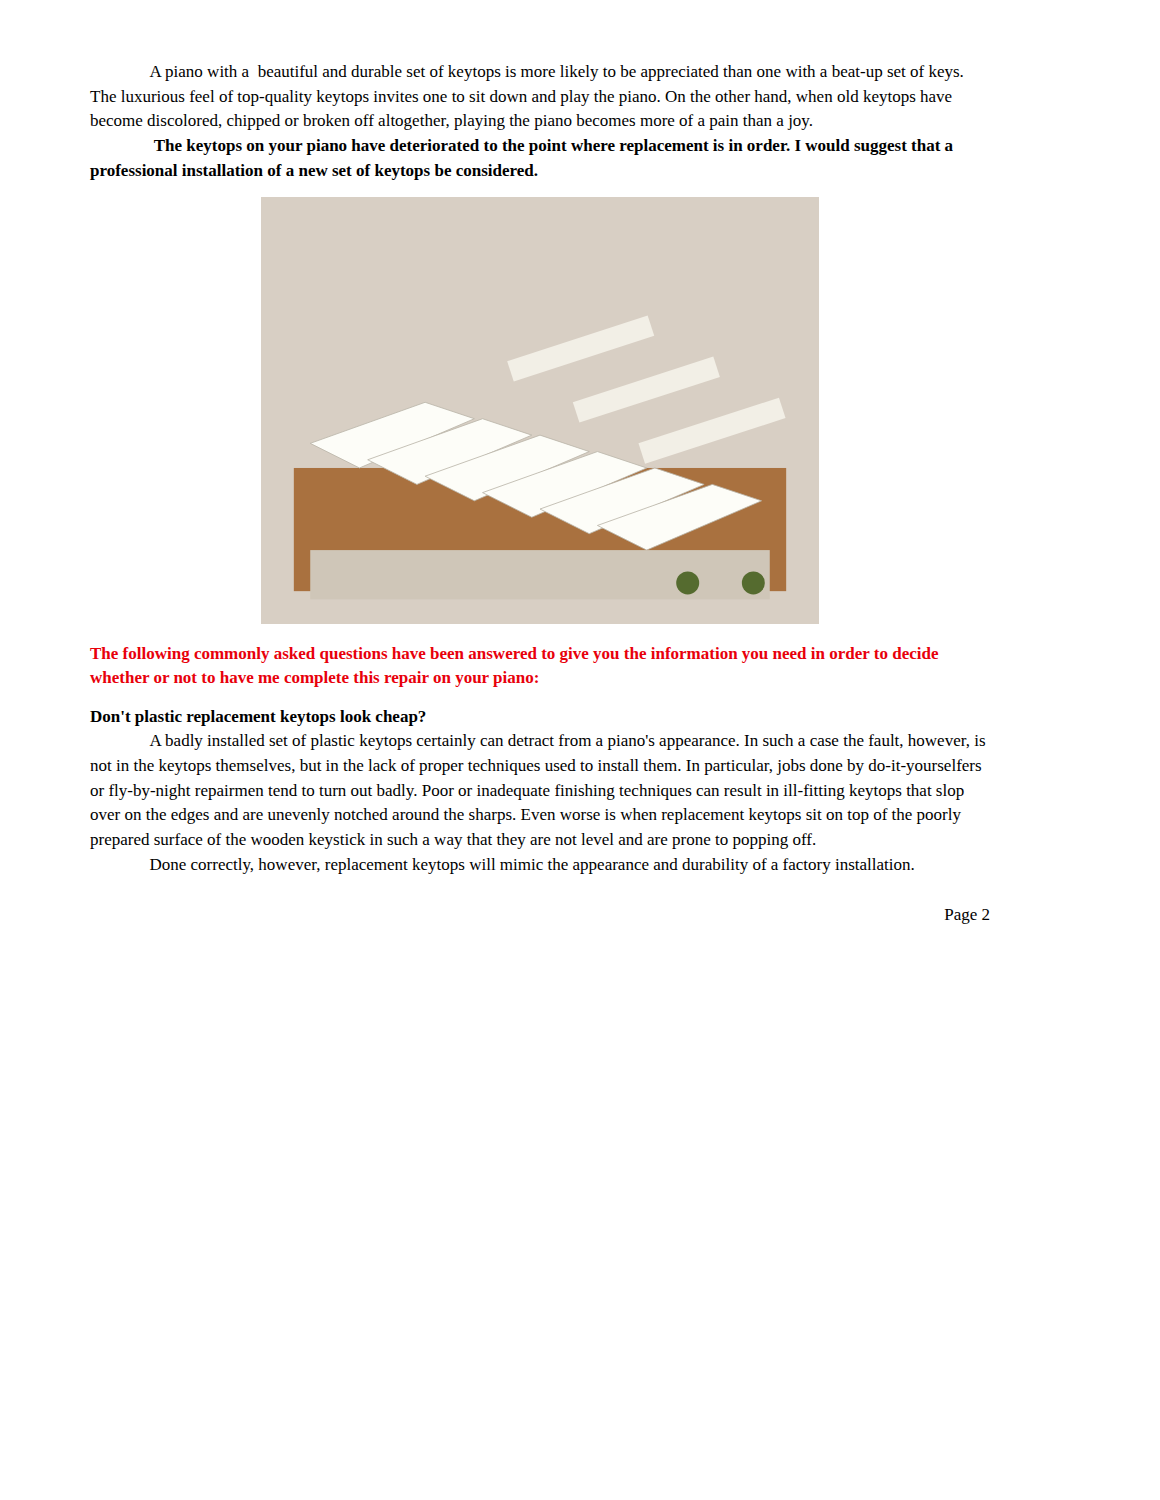A piano with a beautiful and durable set of keytops is more likely to be appreciated than one with a beat-up set of keys. The luxurious feel of top-quality keytops invites one to sit down and play the piano. On the other hand, when old keytops have become discolored, chipped or broken off altogether, playing the piano becomes more of a pain than a joy.
The keytops on your piano have deteriorated to the point where replacement is in order. I would suggest that a professional installation of a new set of keytops be considered.
The following commonly asked questions have been answered to give you the information you need in order to decide whether or not to have me complete this repair on your piano:
Don't plastic replacement keytops look cheap?
A badly installed set of plastic keytops certainly can detract from a piano's appearance. In such a case the fault, however, is not in the keytops themselves, but in the lack of proper techniques used to install them. In particular, jobs done by do-it-yourselfers or fly-by-night repairmen tend to turn out badly. Poor or inadequate finishing techniques can result in ill-fitting keytops that slop over on the edges and are unevenly notched around the sharps. Even worse is when replacement keytops sit on top of the poorly prepared surface of the wooden keystick in such a way that they are not level and are prone to popping off.
Done correctly, however, replacement keytops will mimic the appearance and durability of a factory installation.
Page 2